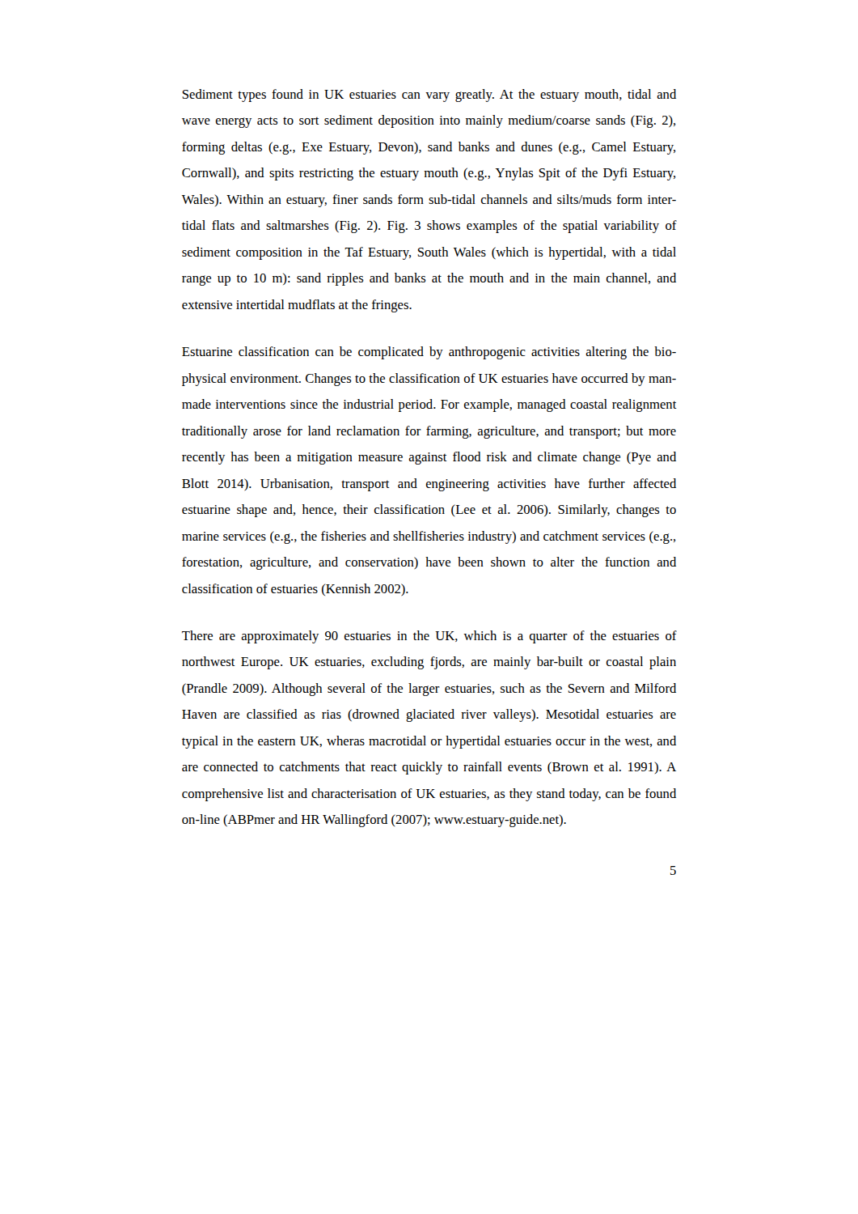Sediment types found in UK estuaries can vary greatly. At the estuary mouth, tidal and wave energy acts to sort sediment deposition into mainly medium/coarse sands (Fig. 2), forming deltas (e.g., Exe Estuary, Devon), sand banks and dunes (e.g., Camel Estuary, Cornwall), and spits restricting the estuary mouth (e.g., Ynylas Spit of the Dyfi Estuary, Wales). Within an estuary, finer sands form sub-tidal channels and silts/muds form inter-tidal flats and saltmarshes (Fig. 2). Fig. 3 shows examples of the spatial variability of sediment composition in the Taf Estuary, South Wales (which is hypertidal, with a tidal range up to 10 m): sand ripples and banks at the mouth and in the main channel, and extensive intertidal mudflats at the fringes.
Estuarine classification can be complicated by anthropogenic activities altering the bio-physical environment. Changes to the classification of UK estuaries have occurred by man-made interventions since the industrial period. For example, managed coastal realignment traditionally arose for land reclamation for farming, agriculture, and transport; but more recently has been a mitigation measure against flood risk and climate change (Pye and Blott 2014). Urbanisation, transport and engineering activities have further affected estuarine shape and, hence, their classification (Lee et al. 2006). Similarly, changes to marine services (e.g., the fisheries and shellfisheries industry) and catchment services (e.g., forestation, agriculture, and conservation) have been shown to alter the function and classification of estuaries (Kennish 2002).
There are approximately 90 estuaries in the UK, which is a quarter of the estuaries of northwest Europe. UK estuaries, excluding fjords, are mainly bar-built or coastal plain (Prandle 2009). Although several of the larger estuaries, such as the Severn and Milford Haven are classified as rias (drowned glaciated river valleys). Mesotidal estuaries are typical in the eastern UK, wheras macrotidal or hypertidal estuaries occur in the west, and are connected to catchments that react quickly to rainfall events (Brown et al. 1991). A comprehensive list and characterisation of UK estuaries, as they stand today, can be found on-line (ABPmer and HR Wallingford (2007); www.estuary-guide.net).
5